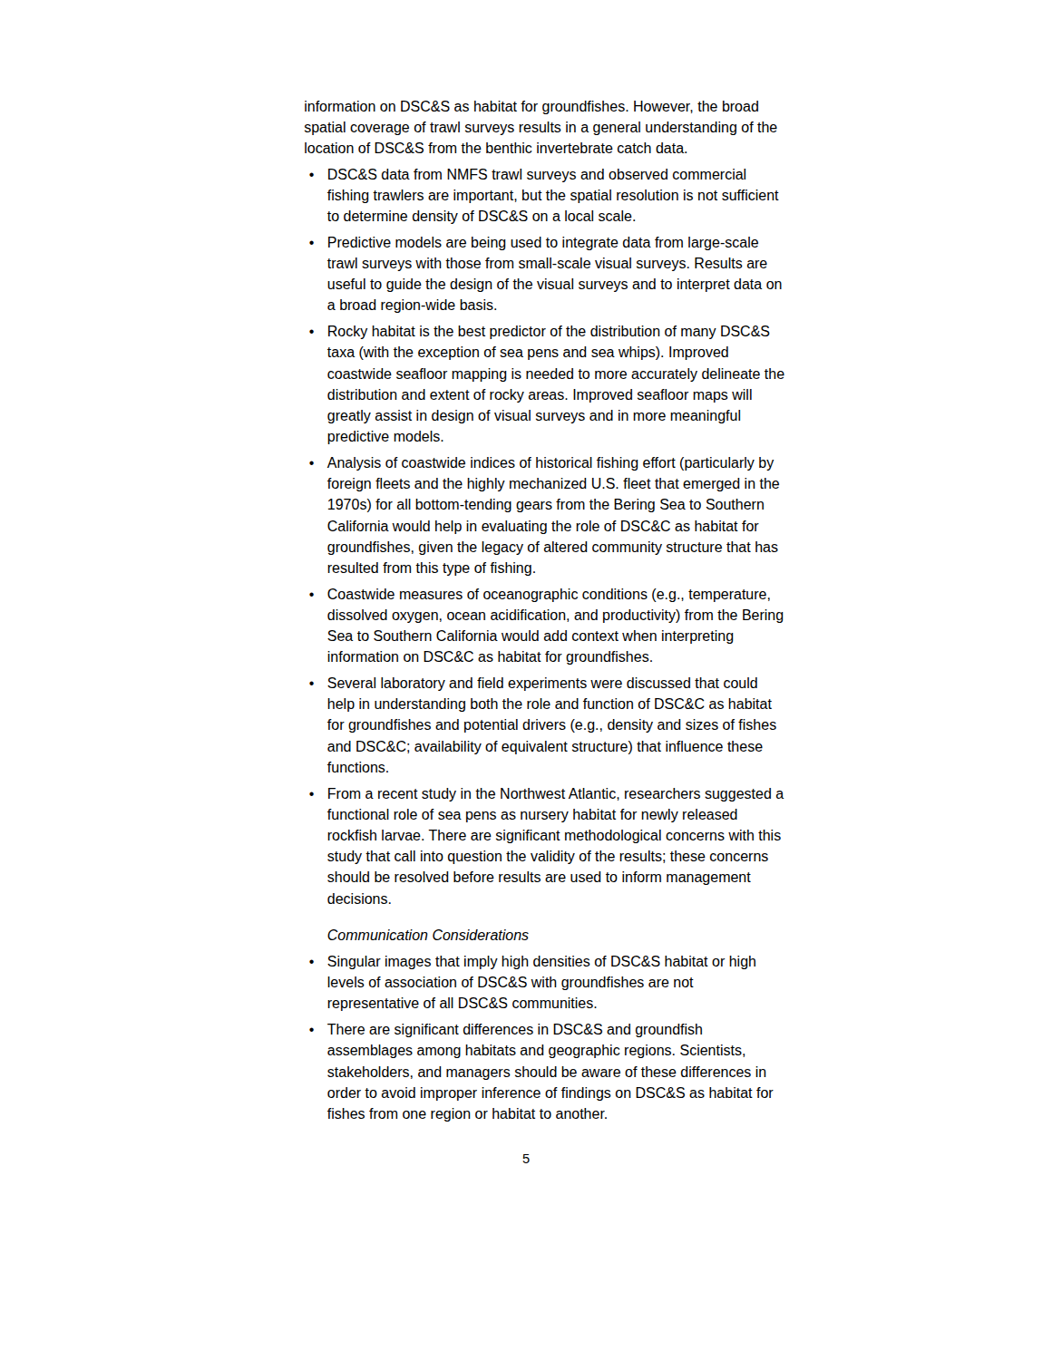information on DSC&S as habitat for groundfishes. However, the broad spatial coverage of trawl surveys results in a general understanding of the location of DSC&S from the benthic invertebrate catch data.
DSC&S data from NMFS trawl surveys and observed commercial fishing trawlers are important, but the spatial resolution is not sufficient to determine density of DSC&S on a local scale.
Predictive models are being used to integrate data from large-scale trawl surveys with those from small-scale visual surveys. Results are useful to guide the design of the visual surveys and to interpret data on a broad region-wide basis.
Rocky habitat is the best predictor of the distribution of many DSC&S taxa (with the exception of sea pens and sea whips). Improved coastwide seafloor mapping is needed to more accurately delineate the distribution and extent of rocky areas. Improved seafloor maps will greatly assist in design of visual surveys and in more meaningful predictive models.
Analysis of coastwide indices of historical fishing effort (particularly by foreign fleets and the highly mechanized U.S. fleet that emerged in the 1970s) for all bottom-tending gears from the Bering Sea to Southern California would help in evaluating the role of DSC&C as habitat for groundfishes, given the legacy of altered community structure that has resulted from this type of fishing.
Coastwide measures of oceanographic conditions (e.g., temperature, dissolved oxygen, ocean acidification, and productivity) from the Bering Sea to Southern California would add context when interpreting information on DSC&C as habitat for groundfishes.
Several laboratory and field experiments were discussed that could help in understanding both the role and function of DSC&C as habitat for groundfishes and potential drivers (e.g., density and sizes of fishes and DSC&C; availability of equivalent structure) that influence these functions.
From a recent study in the Northwest Atlantic, researchers suggested a functional role of sea pens as nursery habitat for newly released rockfish larvae. There are significant methodological concerns with this study that call into question the validity of the results; these concerns should be resolved before results are used to inform management decisions.
Communication Considerations
Singular images that imply high densities of DSC&S habitat or high levels of association of DSC&S with groundfishes are not representative of all DSC&S communities.
There are significant differences in DSC&S and groundfish assemblages among habitats and geographic regions. Scientists, stakeholders, and managers should be aware of these differences in order to avoid improper inference of findings on DSC&S as habitat for fishes from one region or habitat to another.
5